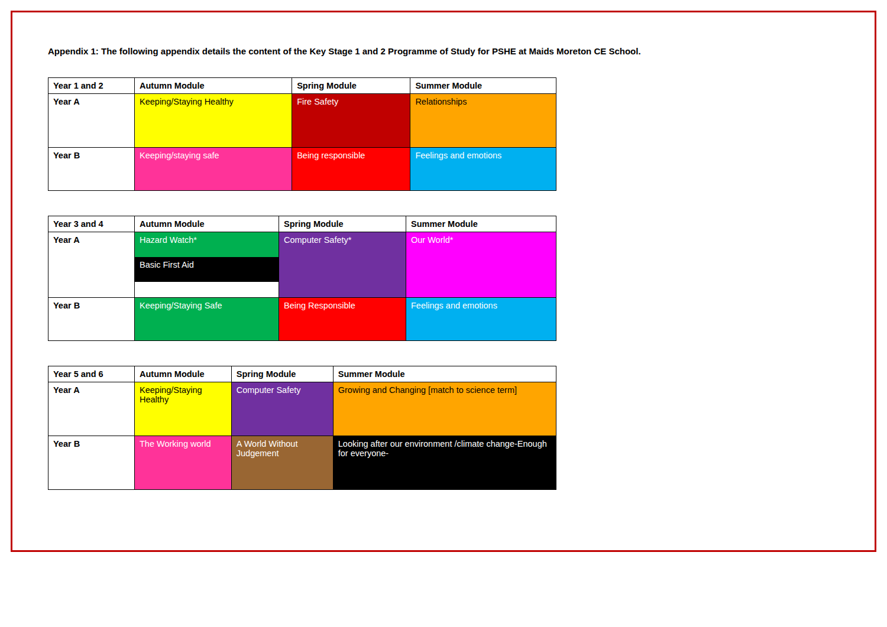Appendix 1: The following appendix details the content of the Key Stage 1 and 2 Programme of Study for PSHE at Maids Moreton CE School.
| Year 1 and 2 | Autumn Module | Spring Module | Summer Module |
| --- | --- | --- | --- |
| Year A | Keeping/Staying Healthy | Fire Safety | Relationships |
| Year B | Keeping/staying safe | Being responsible | Feelings and emotions |
| Year 3 and 4 | Autumn Module | Spring Module | Summer Module |
| --- | --- | --- | --- |
| Year A | Hazard Watch* Basic First Aid | Computer Safety* | Our World* |
| Year B | Keeping/Staying Safe | Being Responsible | Feelings and emotions |
| Year 5 and 6 | Autumn Module | Spring Module | Summer Module |
| --- | --- | --- | --- |
| Year A | Keeping/Staying Healthy | Computer Safety | Growing and Changing [match to science term] |
| Year B | The Working world | A World Without Judgement | Looking after our environment /climate change-Enough for everyone- |